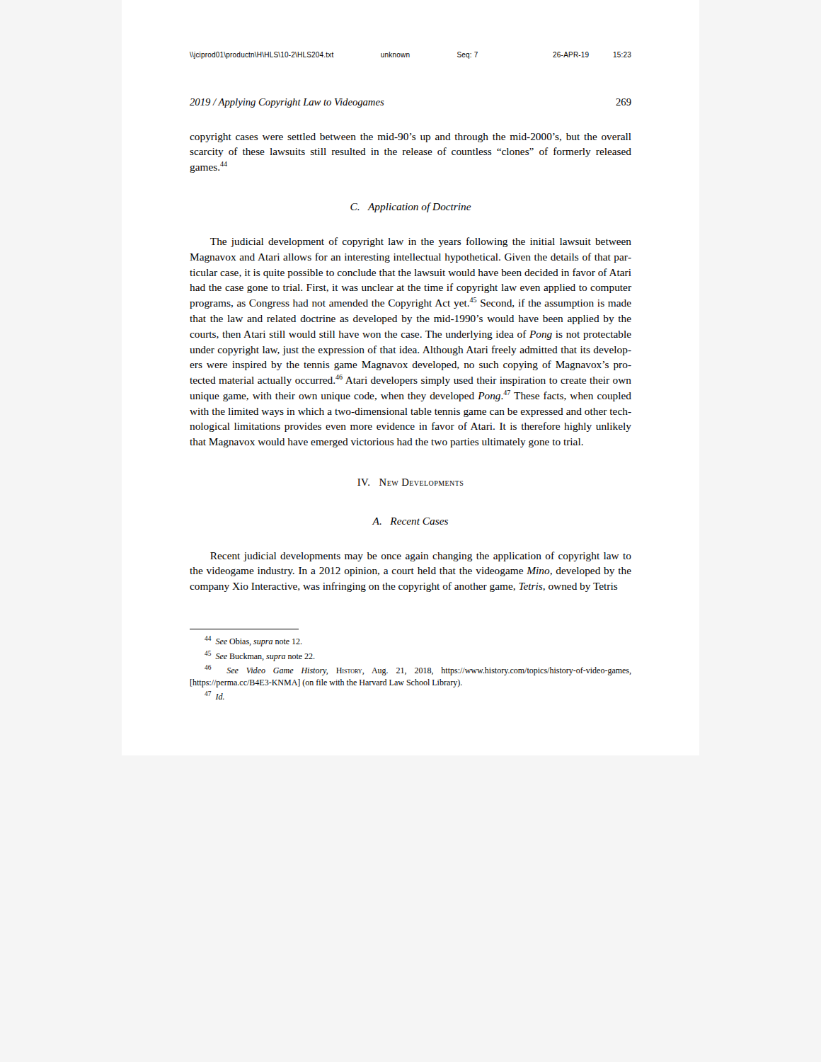\\jciprod01\productn\H\HLS\10-2\HLS204.txt unknown Seq: 7 26-APR-19 15:23
2019 / Applying Copyright Law to Videogames 269
copyright cases were settled between the mid-90’s up and through the mid-2000’s, but the overall scarcity of these lawsuits still resulted in the release of countless “clones” of formerly released games.44
C. Application of Doctrine
The judicial development of copyright law in the years following the initial lawsuit between Magnavox and Atari allows for an interesting intellectual hypothetical. Given the details of that particular case, it is quite possible to conclude that the lawsuit would have been decided in favor of Atari had the case gone to trial. First, it was unclear at the time if copyright law even applied to computer programs, as Congress had not amended the Copyright Act yet.45 Second, if the assumption is made that the law and related doctrine as developed by the mid-1990’s would have been applied by the courts, then Atari still would still have won the case. The underlying idea of Pong is not protectable under copyright law, just the expression of that idea. Although Atari freely admitted that its developers were inspired by the tennis game Magnavox developed, no such copying of Magnavox’s protected material actually occurred.46 Atari developers simply used their inspiration to create their own unique game, with their own unique code, when they developed Pong.47 These facts, when coupled with the limited ways in which a two-dimensional table tennis game can be expressed and other technological limitations provides even more evidence in favor of Atari. It is therefore highly unlikely that Magnavox would have emerged victorious had the two parties ultimately gone to trial.
IV. New Developments
A. Recent Cases
Recent judicial developments may be once again changing the application of copyright law to the videogame industry. In a 2012 opinion, a court held that the videogame Mino, developed by the company Xio Interactive, was infringing on the copyright of another game, Tetris, owned by Tetris
44 See Obias, supra note 12.
45 See Buckman, supra note 22.
46 See Video Game History, History, Aug. 21, 2018, https://www.history.com/topics/history-of-video-games, [https://perma.cc/B4E3-KNMA] (on file with the Harvard Law School Library).
47 Id.